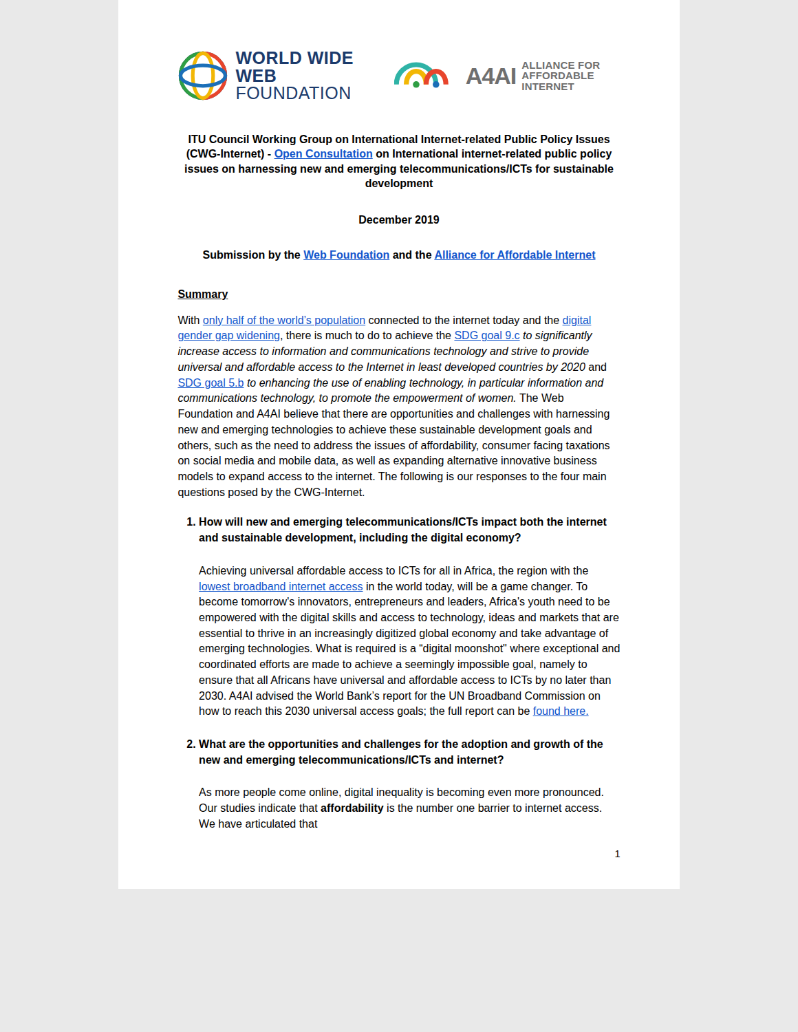WORLD WIDE WEB FOUNDATION
A4AI ALLIANCE FOR
AFFORDABLE INTERNET
ITU Council Working Group on International Internet-related Public Policy Issues
(CWG-Internet) - Open Consultation on International internet-related public policy issues on harnessing new and emerging telecommunications/ICTs for sustainable development
December 2019
Submission by the Web Foundation and the Alliance for Affordable Internet
Summary
With only half of the world’s population connected to the internet today and the digital gender gap widening, there is much to do to achieve the SDG goal 9.c to significantly increase access to information and communications technology and strive to provide universal and affordable access to the Internet in least developed countries by 2020 and SDG goal 5.b to enhancing the use of enabling technology, in particular information and communications technology, to promote the empowerment of women. The Web Foundation and A4AI believe that there are opportunities and challenges with harnessing new and emerging technologies to achieve these sustainable development goals and others, such as the need to address the issues of affordability, consumer facing taxations on social media and mobile data, as well as expanding alternative innovative business models to expand access to the internet. The following is our responses to the four main questions posed by the CWG-Internet.
How will new and emerging telecommunications/ICTs impact both the internet and sustainable development, including the digital economy?
Achieving universal affordable access to ICTs for all in Africa, the region with the lowest broadband internet access in the world today, will be a game changer. To become tomorrow's innovators, entrepreneurs and leaders, Africa's youth need to be empowered with the digital skills and access to technology, ideas and markets that are essential to thrive in an increasingly digitized global economy and take advantage of emerging technologies. What is required is a “digital moonshot" where exceptional and coordinated efforts are made to achieve a seemingly impossible goal, namely to ensure that all Africans have universal and affordable access to ICTs by no later than 2030. A4AI advised the World Bank’s report for the UN Broadband Commission on how to reach this 2030 universal access goals; the full report can be found here.
What are the opportunities and challenges for the adoption and growth of the new and emerging telecommunications/ICTs and internet?
As more people come online, digital inequality is becoming even more pronounced. Our studies indicate that affordability is the number one barrier to internet access. We have articulated that
1